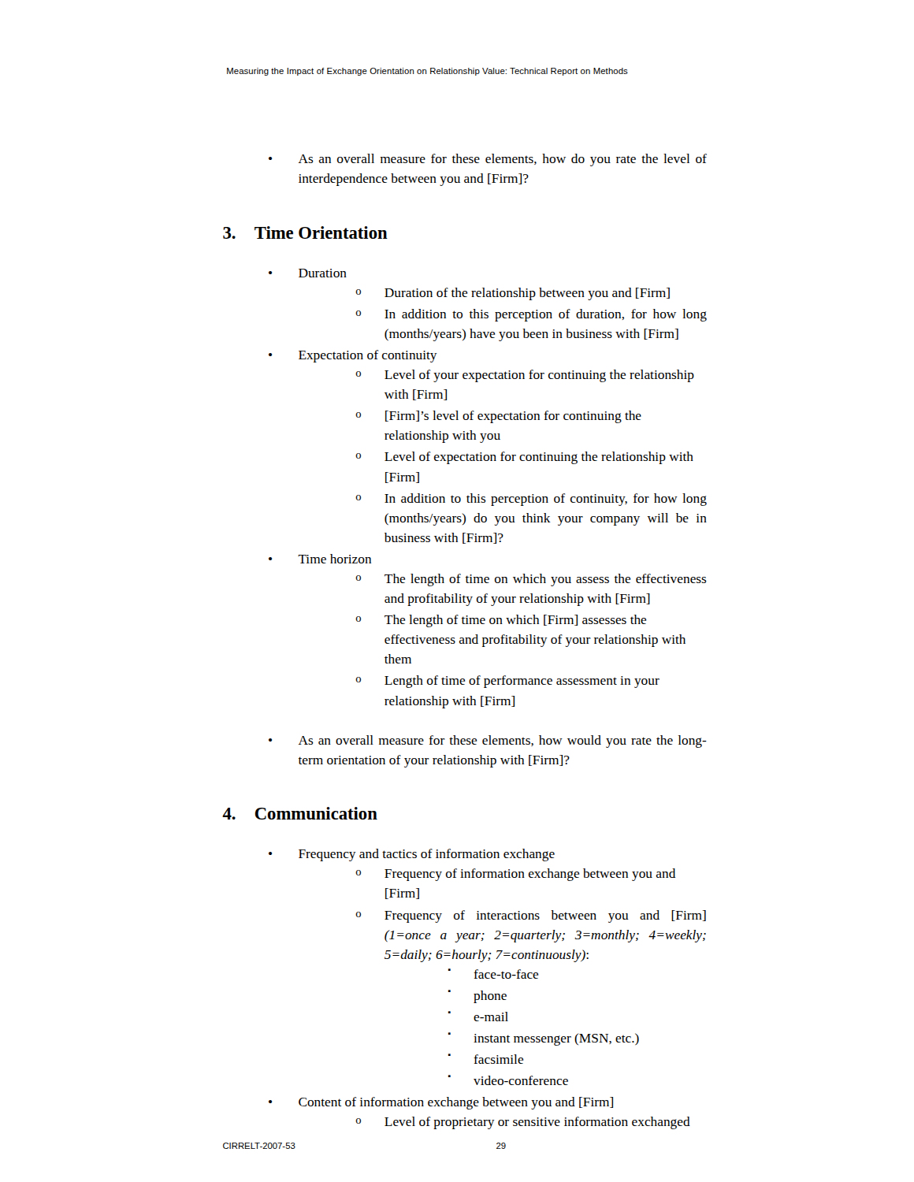Measuring the Impact of Exchange Orientation on Relationship Value: Technical Report on Methods
•As an overall measure for these elements, how do you rate the level of interdependence between you and [Firm]?
3. Time Orientation
•Duration
o Duration of the relationship between you and [Firm]
o In addition to this perception of duration, for how long (months/years) have you been in business with [Firm]
•Expectation of continuity
o Level of your expectation for continuing the relationship with [Firm]
o[Firm]’s level of expectation for continuing the relationship with you
o Level of expectation for continuing the relationship with [Firm]
o In addition to this perception of continuity, for how long (months/years) do you think your company will be in business with [Firm]?
•Time horizon
o The length of time on which you assess the effectiveness and profitability of your relationship with [Firm]
o The length of time on which [Firm] assesses the effectiveness and profitability of your relationship with them
o Length of time of performance assessment in your relationship with [Firm]
•As an overall measure for these elements, how would you rate the long-term orientation of your relationship with [Firm]?
4. Communication
•Frequency and tactics of information exchange
o Frequency of information exchange between you and [Firm]
o Frequency of interactions between you and [Firm] (1=once a year; 2=quarterly; 3=monthly; 4=weekly; 5=daily; 6=hourly; 7=continuously):
▪face-to-face
▪phone
▪e-mail
▪instant messenger (MSN, etc.)
▪facsimile
▪video-conference
•Content of information exchange between you and [Firm]
o Level of proprietary or sensitive information exchanged
CIRRELT-2007-53
29